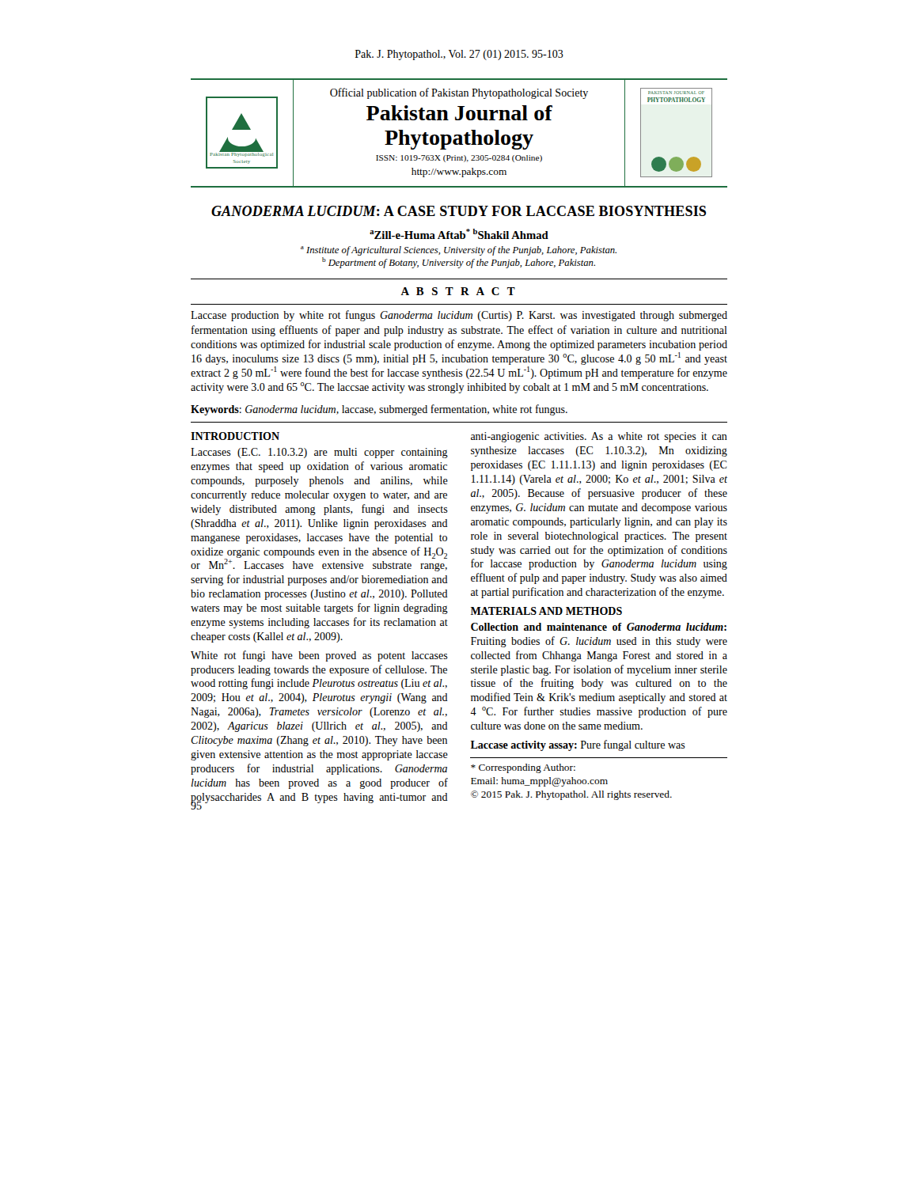Pak. J. Phytopathol., Vol. 27 (01) 2015. 95-103
Pakistan Phytopathological Society
Official publication of Pakistan Phytopathological Society
Pakistan Journal of Phytopathology
ISSN: 1019-763X (Print), 2305-0284 (Online)
http://www.pakps.com
PAKISTAN JOURNAL OF
PHYTOPATHOLOGY
GANODERMA LUCIDUM: A CASE STUDY FOR LACCASE BIOSYNTHESIS
aZill-e-Huma Aftab* bShakil Ahmad
a Institute of Agricultural Sciences, University of the Punjab, Lahore, Pakistan.
b Department of Botany, University of the Punjab, Lahore, Pakistan.
A B S T R A C T
Laccase production by white rot fungus Ganoderma lucidum (Curtis) P. Karst. was investigated through submerged fermentation using effluents of paper and pulp industry as substrate. The effect of variation in culture and nutritional conditions was optimized for industrial scale production of enzyme. Among the optimized parameters incubation period 16 days, inoculums size 13 discs (5 mm), initial pH 5, incubation temperature 30 oC, glucose 4.0 g 50 mL-1 and yeast extract 2 g 50 mL-1 were found the best for laccase synthesis (22.54 U mL-1). Optimum pH and temperature for enzyme activity were 3.0 and 65 oC. The laccsae activity was strongly inhibited by cobalt at 1 mM and 5 mM concentrations.
Keywords: Ganoderma lucidum, laccase, submerged fermentation, white rot fungus.
Introduction
Laccases (E.C. 1.10.3.2) are multi copper containing enzymes that speed up oxidation of various aromatic compounds, purposely phenols and anilins, while concurrently reduce molecular oxygen to water, and are widely distributed among plants, fungi and insects (Shraddha et al., 2011). Unlike lignin peroxidases and manganese peroxidases, laccases have the potential to oxidize organic compounds even in the absence of H2O2 or Mn2+. Laccases have extensive substrate range, serving for industrial purposes and/or bioremediation and bio reclamation processes (Justino et al., 2010). Polluted waters may be most suitable targets for lignin degrading enzyme systems including laccases for its reclamation at cheaper costs (Kallel et al., 2009).
White rot fungi have been proved as potent laccases producers leading towards the exposure of cellulose. The wood rotting fungi include Pleurotus ostreatus (Liu et al., 2009; Hou et al., 2004), Pleurotus eryngii (Wang and Nagai, 2006a), Trametes versicolor (Lorenzo et al., 2002), Agaricus blazei (Ullrich et al., 2005), and Clitocybe maxima (Zhang et al., 2010). They have been given extensive attention as the most appropriate laccase producers for industrial applications. Ganoderma lucidum has been proved as a good producer of polysaccharides A and B types having anti-tumor and anti-angiogenic activities. As a white rot species it can synthesize laccases (EC 1.10.3.2), Mn oxidizing peroxidases (EC 1.11.1.13) and lignin peroxidases (EC 1.11.1.14) (Varela et al., 2000; Ko et al., 2001; Silva et al., 2005). Because of persuasive producer of these enzymes, G. lucidum can mutate and decompose various aromatic compounds, particularly lignin, and can play its role in several biotechnological practices. The present study was carried out for the optimization of conditions for laccase production by Ganoderma lucidum using effluent of pulp and paper industry. Study was also aimed at partial purification and characterization of the enzyme.
Materials and Methods
Collection and maintenance of Ganoderma lucidum: Fruiting bodies of G. lucidum used in this study were collected from Chhanga Manga Forest and stored in a sterile plastic bag. For isolation of mycelium inner sterile tissue of the fruiting body was cultured on to the modified Tein & Krik's medium aseptically and stored at 4 oC. For further studies massive production of pure culture was done on the same medium.
Laccase activity assay: Pure fungal culture was
* Corresponding Author:
Email: huma_mppl@yahoo.com
© 2015 Pak. J. Phytopathol. All rights reserved.
95